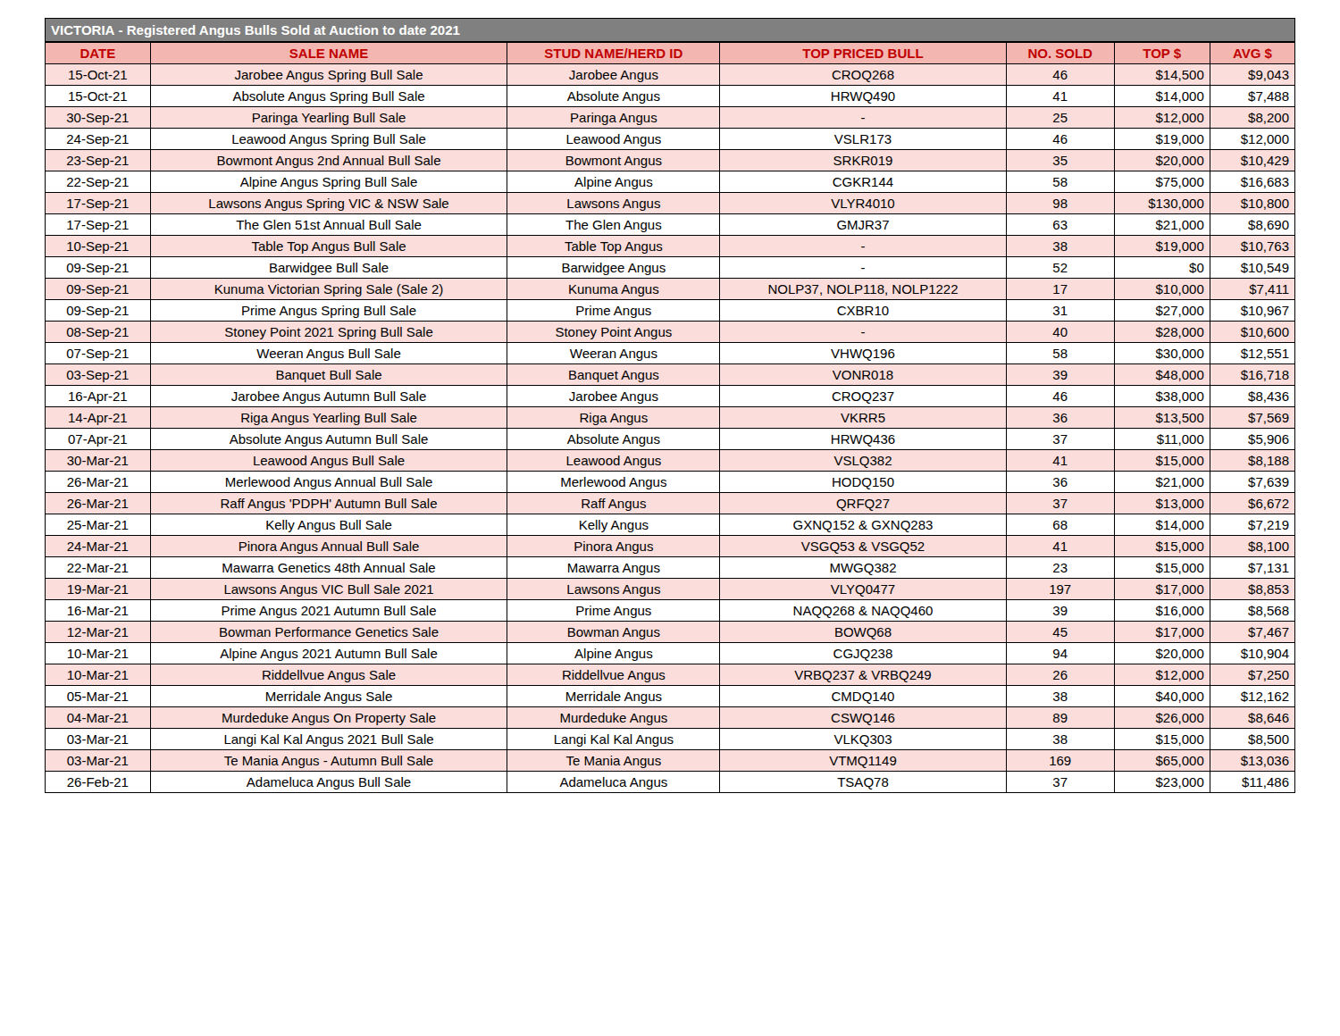VICTORIA - Registered Angus Bulls Sold at Auction to date 2021
| DATE | SALE NAME | STUD NAME/HERD ID | TOP PRICED BULL | NO. SOLD | TOP $ | AVG $ |
| --- | --- | --- | --- | --- | --- | --- |
| 15-Oct-21 | Jarobee Angus Spring Bull Sale | Jarobee Angus | CROQ268 | 46 | $14,500 | $9,043 |
| 15-Oct-21 | Absolute Angus Spring Bull Sale | Absolute Angus | HRWQ490 | 41 | $14,000 | $7,488 |
| 30-Sep-21 | Paringa Yearling Bull Sale | Paringa Angus | - | 25 | $12,000 | $8,200 |
| 24-Sep-21 | Leawood Angus Spring Bull Sale | Leawood Angus | VSLR173 | 46 | $19,000 | $12,000 |
| 23-Sep-21 | Bowmont Angus 2nd Annual Bull Sale | Bowmont Angus | SRKR019 | 35 | $20,000 | $10,429 |
| 22-Sep-21 | Alpine Angus Spring Bull Sale | Alpine Angus | CGKR144 | 58 | $75,000 | $16,683 |
| 17-Sep-21 | Lawsons Angus Spring VIC & NSW Sale | Lawsons Angus | VLYR4010 | 98 | $130,000 | $10,800 |
| 17-Sep-21 | The Glen 51st Annual Bull Sale | The Glen Angus | GMJR37 | 63 | $21,000 | $8,690 |
| 10-Sep-21 | Table Top Angus Bull Sale | Table Top Angus | - | 38 | $19,000 | $10,763 |
| 09-Sep-21 | Barwidgee Bull Sale | Barwidgee Angus | - | 52 | $0 | $10,549 |
| 09-Sep-21 | Kunuma Victorian Spring Sale (Sale 2) | Kunuma Angus | NOLP37, NOLP118, NOLP1222 | 17 | $10,000 | $7,411 |
| 09-Sep-21 | Prime Angus Spring Bull Sale | Prime Angus | CXBR10 | 31 | $27,000 | $10,967 |
| 08-Sep-21 | Stoney Point 2021 Spring Bull Sale | Stoney Point Angus | - | 40 | $28,000 | $10,600 |
| 07-Sep-21 | Weeran Angus Bull Sale | Weeran Angus | VHWQ196 | 58 | $30,000 | $12,551 |
| 03-Sep-21 | Banquet Bull Sale | Banquet Angus | VONR018 | 39 | $48,000 | $16,718 |
| 16-Apr-21 | Jarobee Angus Autumn Bull Sale | Jarobee Angus | CROQ237 | 46 | $38,000 | $8,436 |
| 14-Apr-21 | Riga Angus Yearling Bull Sale | Riga Angus | VKRR5 | 36 | $13,500 | $7,569 |
| 07-Apr-21 | Absolute Angus Autumn Bull Sale | Absolute Angus | HRWQ436 | 37 | $11,000 | $5,906 |
| 30-Mar-21 | Leawood Angus Bull Sale | Leawood Angus | VSLQ382 | 41 | $15,000 | $8,188 |
| 26-Mar-21 | Merlewood Angus Annual Bull Sale | Merlewood Angus | HODQ150 | 36 | $21,000 | $7,639 |
| 26-Mar-21 | Raff Angus 'PDPH' Autumn Bull Sale | Raff Angus | QRFQ27 | 37 | $13,000 | $6,672 |
| 25-Mar-21 | Kelly Angus Bull Sale | Kelly Angus | GXNQ152 & GXNQ283 | 68 | $14,000 | $7,219 |
| 24-Mar-21 | Pinora Angus Annual Bull Sale | Pinora Angus | VSGQ53 & VSGQ52 | 41 | $15,000 | $8,100 |
| 22-Mar-21 | Mawarra Genetics 48th Annual Sale | Mawarra Angus | MWGQ382 | 23 | $15,000 | $7,131 |
| 19-Mar-21 | Lawsons Angus VIC Bull Sale 2021 | Lawsons Angus | VLYQ0477 | 197 | $17,000 | $8,853 |
| 16-Mar-21 | Prime Angus 2021 Autumn Bull Sale | Prime Angus | NAQQ268 & NAQQ460 | 39 | $16,000 | $8,568 |
| 12-Mar-21 | Bowman Performance Genetics Sale | Bowman Angus | BOWQ68 | 45 | $17,000 | $7,467 |
| 10-Mar-21 | Alpine Angus 2021 Autumn Bull Sale | Alpine Angus | CGJQ238 | 94 | $20,000 | $10,904 |
| 10-Mar-21 | Riddellvue Angus Sale | Riddellvue Angus | VRBQ237 & VRBQ249 | 26 | $12,000 | $7,250 |
| 05-Mar-21 | Merridale Angus Sale | Merridale Angus | CMDQ140 | 38 | $40,000 | $12,162 |
| 04-Mar-21 | Murdeduke Angus On Property Sale | Murdeduke Angus | CSWQ146 | 89 | $26,000 | $8,646 |
| 03-Mar-21 | Langi Kal Kal Angus 2021 Bull Sale | Langi Kal Kal Angus | VLKQ303 | 38 | $15,000 | $8,500 |
| 03-Mar-21 | Te Mania Angus - Autumn Bull Sale | Te Mania Angus | VTMQ1149 | 169 | $65,000 | $13,036 |
| 26-Feb-21 | Adameluca Angus Bull Sale | Adameluca Angus | TSAQ78 | 37 | $23,000 | $11,486 |